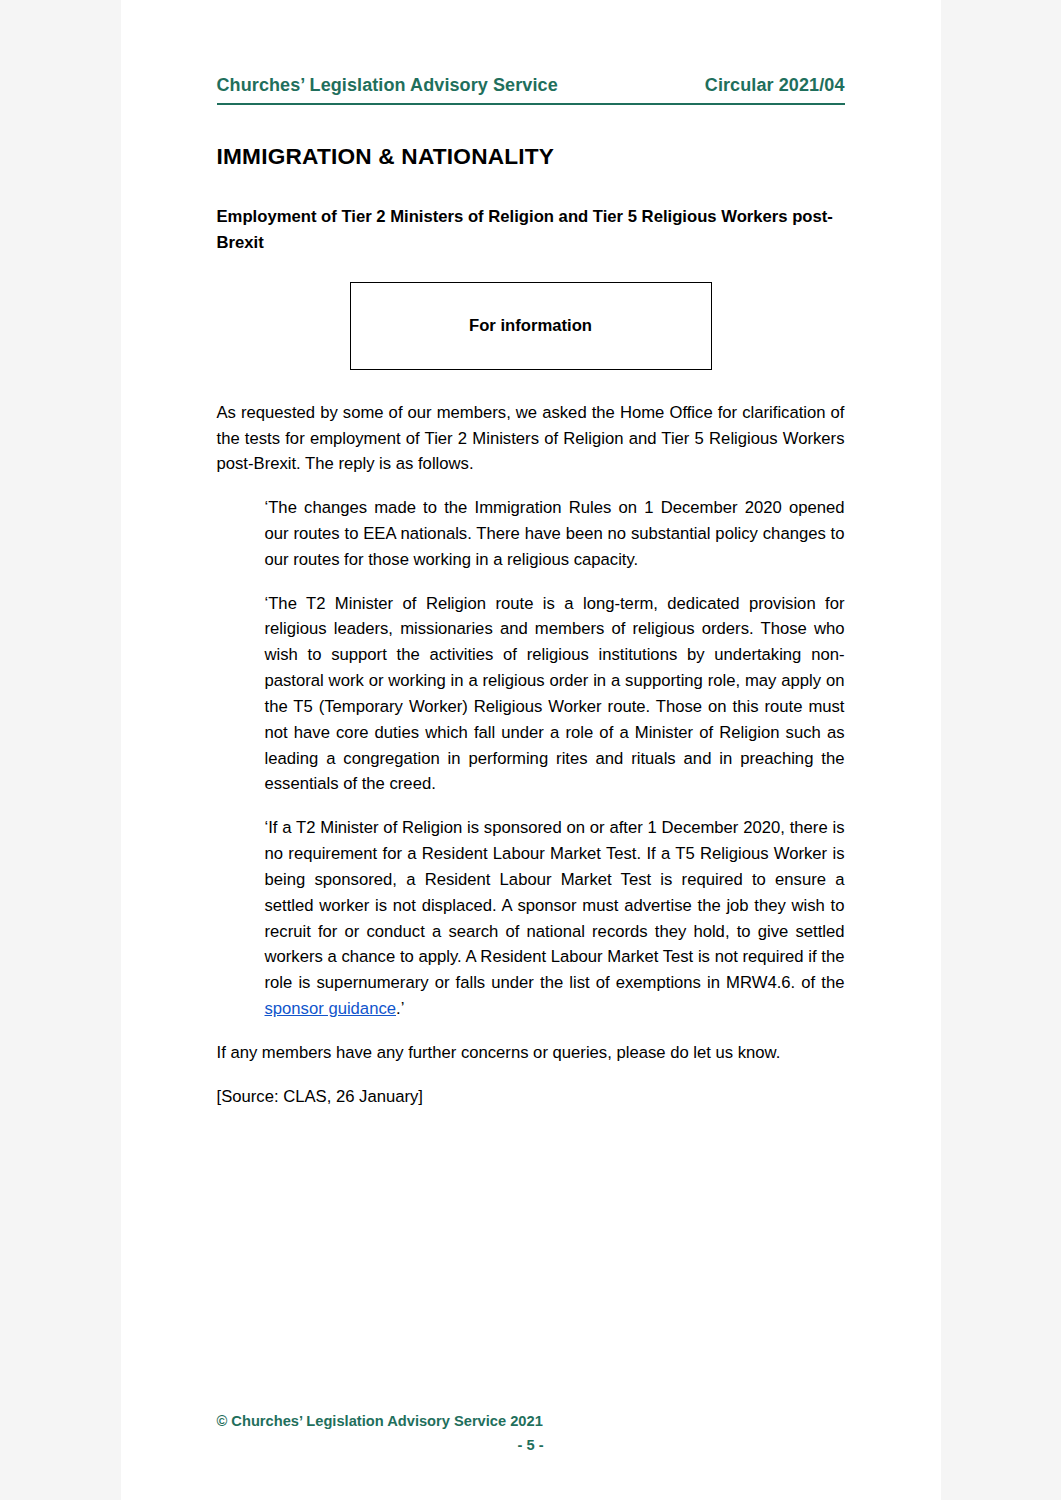Churches’ Legislation Advisory Service
Circular 2021/04
IMMIGRATION & NATIONALITY
Employment of Tier 2 Ministers of Religion and Tier 5 Religious Workers post-Brexit
For information
As requested by some of our members, we asked the Home Office for clarification of the tests for employment of Tier 2 Ministers of Religion and Tier 5 Religious Workers post-Brexit. The reply is as follows.
‘The changes made to the Immigration Rules on 1 December 2020 opened our routes to EEA nationals. There have been no substantial policy changes to our routes for those working in a religious capacity.
‘The T2 Minister of Religion route is a long-term, dedicated provision for religious leaders, missionaries and members of religious orders. Those who wish to support the activities of religious institutions by undertaking non-pastoral work or working in a religious order in a supporting role, may apply on the T5 (Temporary Worker) Religious Worker route. Those on this route must not have core duties which fall under a role of a Minister of Religion such as leading a congregation in performing rites and rituals and in preaching the essentials of the creed.
‘If a T2 Minister of Religion is sponsored on or after 1 December 2020, there is no requirement for a Resident Labour Market Test. If a T5 Religious Worker is being sponsored, a Resident Labour Market Test is required to ensure a settled worker is not displaced. A sponsor must advertise the job they wish to recruit for or conduct a search of national records they hold, to give settled workers a chance to apply. A Resident Labour Market Test is not required if the role is supernumerary or falls under the list of exemptions in MRW4.6. of the sponsor guidance.’
If any members have any further concerns or queries, please do let us know.
[Source: CLAS, 26 January]
© Churches’ Legislation Advisory Service 2021
- 5 -